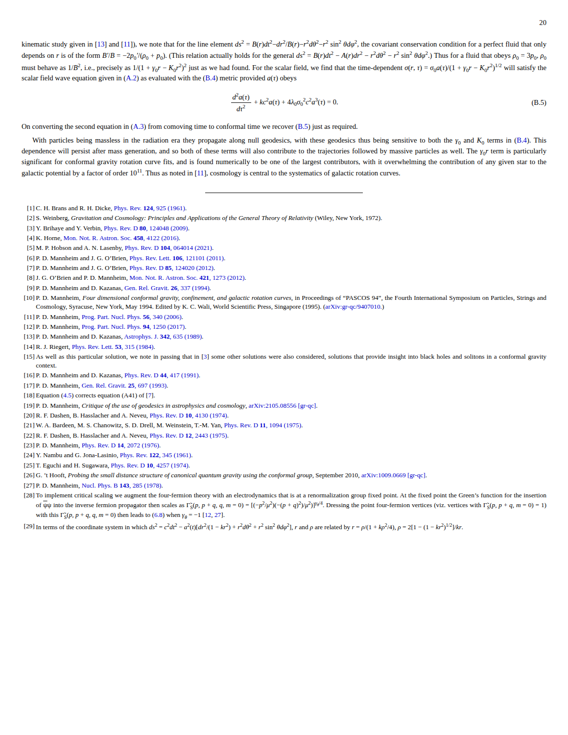20
kinematic study given in [13] and [11]), we note that for the line element ds2 = B(r)dt2−dr2/B(r)−r2dθ2−r2 sin2 θdφ2, the covariant conservation condition for a perfect fluid that only depends on r is of the form B′/B = −2p0′/(ρ0 + p0). (This relation actually holds for the general ds2 = B(r)dt2 − A(r)dr2 − r2dθ2 − r2 sin2 θdφ2.) Thus for a fluid that obeys ρ0 = 3p0, ρ0 must behave as 1/B2, i.e., precisely as 1/(1 + γ0r − K0r2)2 just as we had found. For the scalar field, we find that the time-dependent σ(r, τ) = σ0a(τ)/(1 + γ0r − K0r2)1/2 will satisfy the scalar field wave equation given in (A.2) as evaluated with the (B.4) metric provided a(τ) obeys
d2a(τ) dτ2 + kc2a(τ) + 4λ0σ02c2a3(τ) = 0. (B.5)
On converting the second equation in (A.3) from comoving time to conformal time we recover (B.5) just as required.
With particles being massless in the radiation era they propagate along null geodesics, with these geodesics thus being sensitive to both the γ0 and K0 terms in (B.4). This dependence will persist after mass generation, and so both of these terms will also contribute to the trajectories followed by massive particles as well. The γ0r term is particularly significant for conformal gravity rotation curve fits, and is found numerically to be one of the largest contributors, with it overwhelming the contribution of any given star to the galactic potential by a factor of order 1011. Thus as noted in [11], cosmology is central to the systematics of galactic rotation curves.
[1] C. H. Brans and R. H. Dicke, Phys. Rev. 124, 925 (1961).
[2] S. Weinberg, Gravitation and Cosmology: Principles and Applications of the General Theory of Relativity (Wiley, New York, 1972).
[3] Y. Brihaye and Y. Verbin, Phys. Rev. D 80, 124048 (2009).
[4] K. Horne, Mon. Not. R. Astron. Soc. 458, 4122 (2016).
[5] M. P. Hobson and A. N. Lasenby, Phys. Rev. D 104, 064014 (2021).
[6] P. D. Mannheim and J. G. O’Brien, Phys. Rev. Lett. 106, 121101 (2011).
[7] P. D. Mannheim and J. G. O’Brien, Phys. Rev. D 85, 124020 (2012).
[8] J. G. O’Brien and P. D. Mannheim, Mon. Not. R. Astron. Soc. 421, 1273 (2012).
[9] P. D. Mannheim and D. Kazanas, Gen. Rel. Gravit. 26, 337 (1994).
[10] P. D. Mannheim, Four dimensional conformal gravity, confinement, and galactic rotation curves, in Proceedings of “PASCOS 94”, the Fourth International Symposium on Particles, Strings and Cosmology, Syracuse, New York, May 1994. Edited by K. C. Wali, World Scientific Press, Singapore (1995). (arXiv:gr-qc/9407010.)
[11] P. D. Mannheim, Prog. Part. Nucl. Phys. 56, 340 (2006).
[12] P. D. Mannheim, Prog. Part. Nucl. Phys. 94, 1250 (2017).
[13] P. D. Mannheim and D. Kazanas, Astrophys. J. 342, 635 (1989).
[14] R. J. Riegert, Phys. Rev. Lett. 53, 315 (1984).
[15] As well as this particular solution, we note in passing that in [3] some other solutions were also considered, solutions that provide insight into black holes and solitons in a conformal gravity context.
[16] P. D. Mannheim and D. Kazanas, Phys. Rev. D 44, 417 (1991).
[17] P. D. Mannheim, Gen. Rel. Gravit. 25, 697 (1993).
[18] Equation (4.5) corrects equation (A41) of [7].
[19] P. D. Mannheim, Critique of the use of geodesics in astrophysics and cosmology, arXiv:2105.08556 [gr-qc].
[20] R. F. Dashen, B. Hasslacher and A. Neveu, Phys. Rev. D 10, 4130 (1974).
[21] W. A. Bardeen, M. S. Chanowitz, S. D. Drell, M. Weinstein, T.-M. Yan, Phys. Rev. D 11, 1094 (1975).
[22] R. F. Dashen, B. Hasslacher and A. Neveu, Phys. Rev. D 12, 2443 (1975).
[23] P. D. Mannheim, Phys. Rev. D 14, 2072 (1976).
[24] Y. Nambu and G. Jona-Lasinio, Phys. Rev. 122, 345 (1961).
[25] T. Eguchi and H. Sugawara, Phys. Rev. D 10, 4257 (1974).
[26] G. ’t Hooft, Probing the small distance structure of canonical quantum gravity using the conformal group, September 2010, arXiv:1009.0669 [gr-qc].
[27] P. D. Mannheim, Nucl. Phys. B 143, 285 (1978).
[28] To implement critical scaling we augment the four-fermion theory with an electrodynamics that is at a renormalization group fixed point. At the fixed point the Green’s function for the insertion of ψψ into the inverse fermion propagator then scales as Γ̃S(p, p + q, q, m = 0) = [(−p2/μ2)(−(p + q)2)/μ2)]γθ/4. Dressing the point four-fermion vertices (viz. vertices with Γ̃S(p, p + q, m = 0) = 1) with this Γ̃S(p, p + q, q, m = 0) then leads to (6.8) when γθ = −1 [12, 27].
[29] In terms of the coordinate system in which ds2 = c2dt2 − a2(t)[dr2/(1 − kr2) + r2dθ2 + r2 sin2 θdφ2], r and ρ are related by r = ρ/(1 + kρ2/4), ρ = 2[1 − (1 − kr2)1/2]/kr.